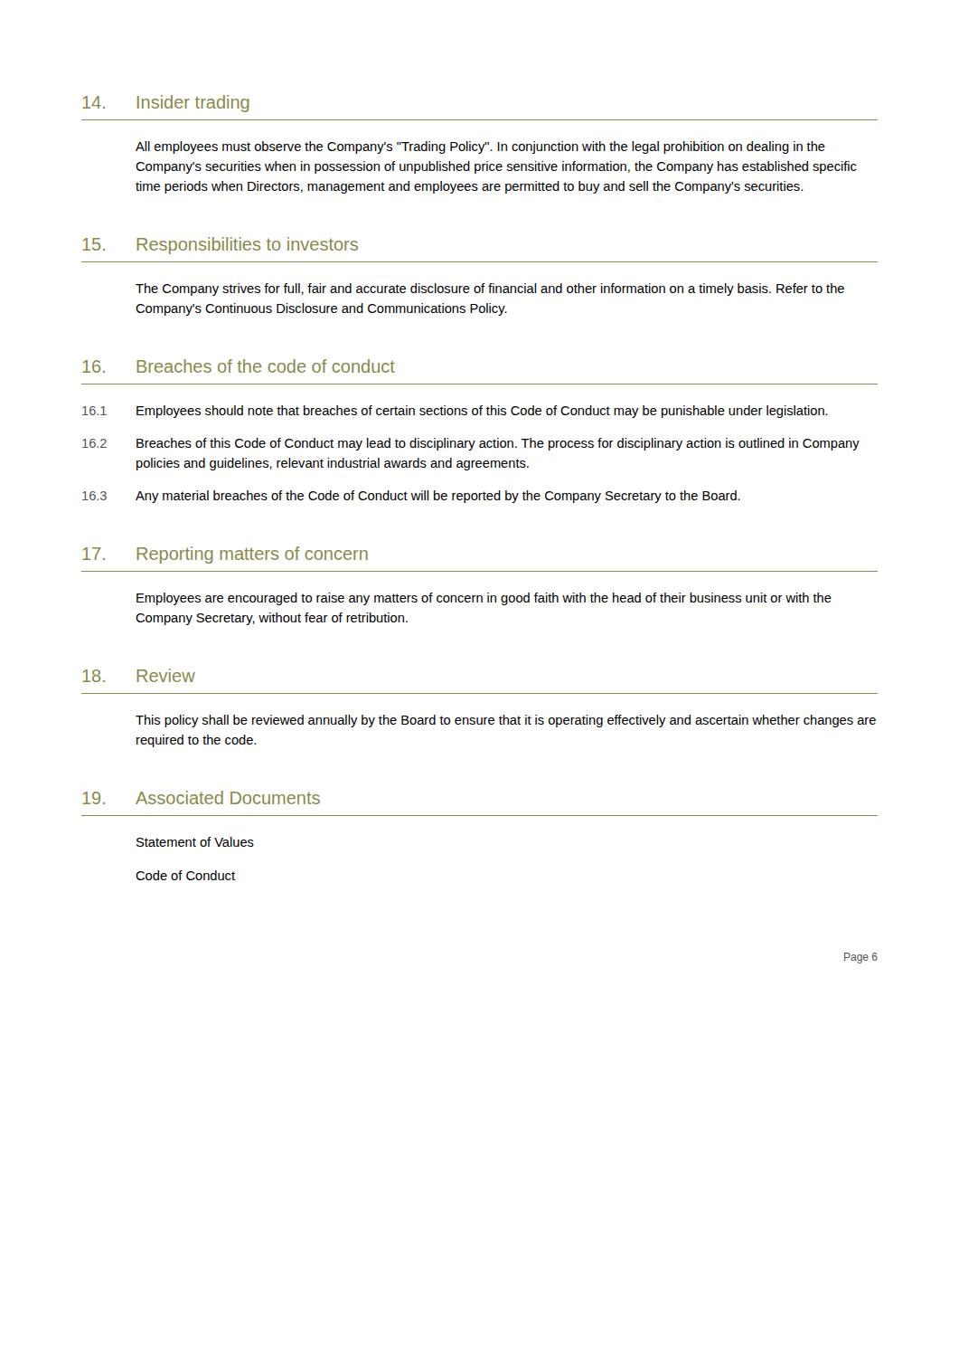14. Insider trading
All employees must observe the Company's "Trading Policy". In conjunction with the legal prohibition on dealing in the Company's securities when in possession of unpublished price sensitive information, the Company has established specific time periods when Directors, management and employees are permitted to buy and sell the Company's securities.
15. Responsibilities to investors
The Company strives for full, fair and accurate disclosure of financial and other information on a timely basis. Refer to the Company's Continuous Disclosure and Communications Policy.
16. Breaches of the code of conduct
16.1 Employees should note that breaches of certain sections of this Code of Conduct may be punishable under legislation.
16.2 Breaches of this Code of Conduct may lead to disciplinary action. The process for disciplinary action is outlined in Company policies and guidelines, relevant industrial awards and agreements.
16.3 Any material breaches of the Code of Conduct will be reported by the Company Secretary to the Board.
17. Reporting matters of concern
Employees are encouraged to raise any matters of concern in good faith with the head of their business unit or with the Company Secretary, without fear of retribution.
18. Review
This policy shall be reviewed annually by the Board to ensure that it is operating effectively and ascertain whether changes are required to the code.
19. Associated Documents
Statement of Values
Code of Conduct
Page 6